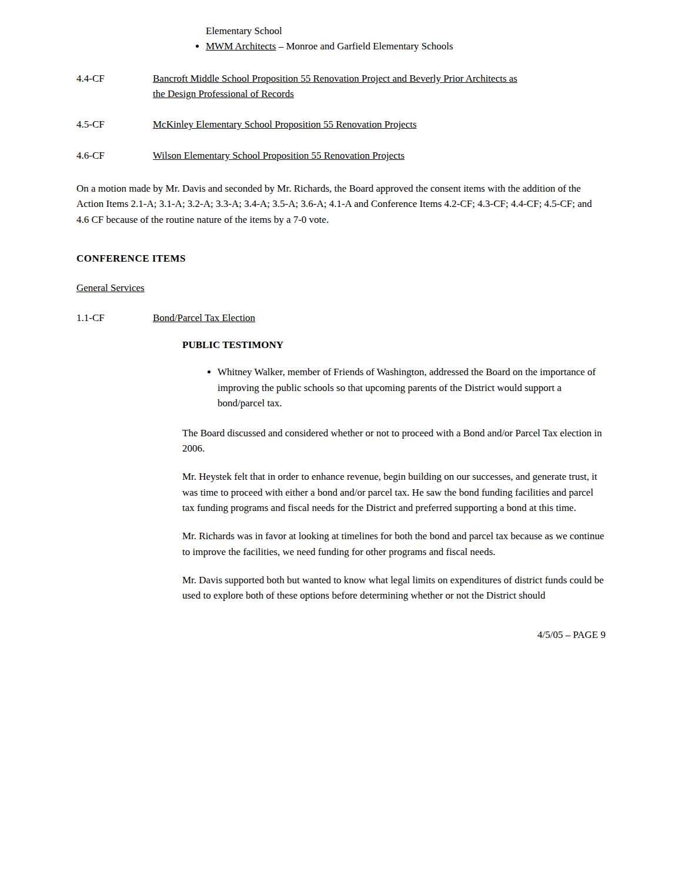Elementary School
MWM Architects – Monroe and Garfield Elementary Schools
4.4-CF
Bancroft Middle School Proposition 55 Renovation Project and Beverly Prior Architects as the Design Professional of Records
4.5-CF
McKinley Elementary School Proposition 55 Renovation Projects
4.6-CF
Wilson Elementary School Proposition 55 Renovation Projects
On a motion made by Mr. Davis and seconded by Mr. Richards, the Board approved the consent items with the addition of the Action Items 2.1-A; 3.1-A; 3.2-A; 3.3-A; 3.4-A; 3.5-A; 3.6-A; 4.1-A and Conference Items 4.2-CF; 4.3-CF; 4.4-CF; 4.5-CF; and 4.6 CF because of the routine nature of the items by a 7-0 vote.
CONFERENCE ITEMS
General Services
1.1-CF
Bond/Parcel Tax Election
PUBLIC TESTIMONY
Whitney Walker, member of Friends of Washington, addressed the Board on the importance of improving the public schools so that upcoming parents of the District would support a bond/parcel tax.
The Board discussed and considered whether or not to proceed with a Bond and/or Parcel Tax election in 2006.
Mr. Heystek felt that in order to enhance revenue, begin building on our successes, and generate trust, it was time to proceed with either a bond and/or parcel tax. He saw the bond funding facilities and parcel tax funding programs and fiscal needs for the District and preferred supporting a bond at this time.
Mr. Richards was in favor at looking at timelines for both the bond and parcel tax because as we continue to improve the facilities, we need funding for other programs and fiscal needs.
Mr. Davis supported both but wanted to know what legal limits on expenditures of district funds could be used to explore both of these options before determining whether or not the District should
4/5/05 – PAGE 9